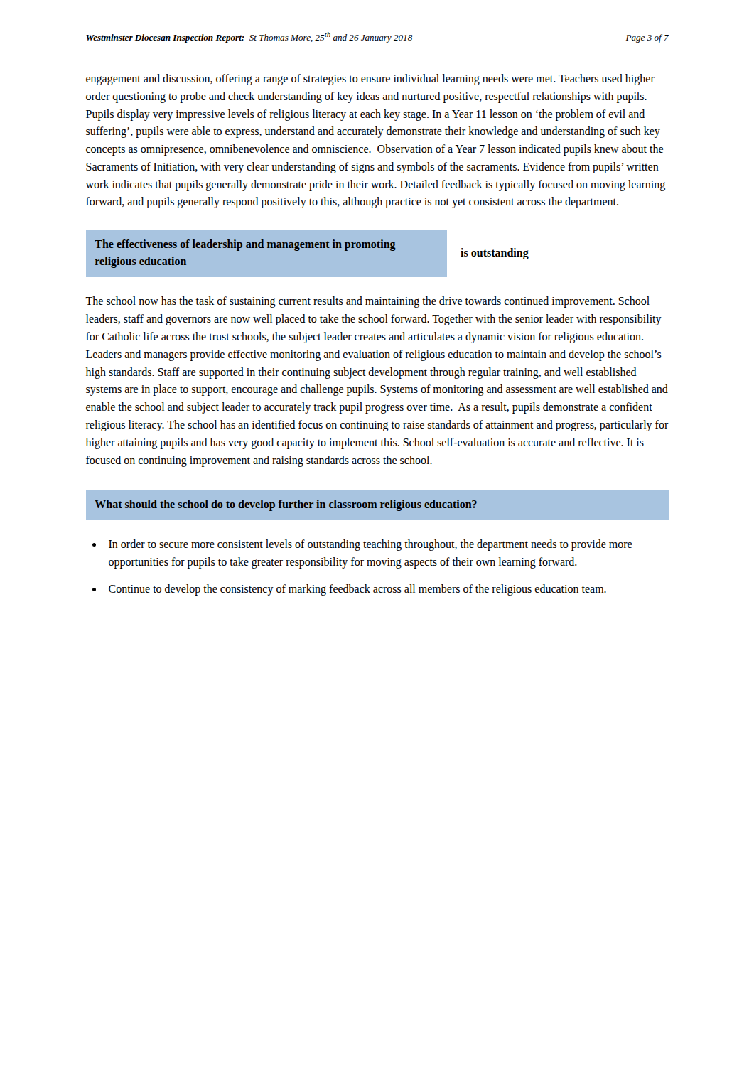Westminster Diocesan Inspection Report: St Thomas More, 25th and 26 January 2018 Page 3 of 7
engagement and discussion, offering a range of strategies to ensure individual learning needs were met. Teachers used higher order questioning to probe and check understanding of key ideas and nurtured positive, respectful relationships with pupils. Pupils display very impressive levels of religious literacy at each key stage. In a Year 11 lesson on ‘the problem of evil and suffering’, pupils were able to express, understand and accurately demonstrate their knowledge and understanding of such key concepts as omnipresence, omnibenevolence and omniscience. Observation of a Year 7 lesson indicated pupils knew about the Sacraments of Initiation, with very clear understanding of signs and symbols of the sacraments. Evidence from pupils’ written work indicates that pupils generally demonstrate pride in their work. Detailed feedback is typically focused on moving learning forward, and pupils generally respond positively to this, although practice is not yet consistent across the department.
The effectiveness of leadership and management in promoting religious education
is outstanding
The school now has the task of sustaining current results and maintaining the drive towards continued improvement. School leaders, staff and governors are now well placed to take the school forward. Together with the senior leader with responsibility for Catholic life across the trust schools, the subject leader creates and articulates a dynamic vision for religious education. Leaders and managers provide effective monitoring and evaluation of religious education to maintain and develop the school’s high standards. Staff are supported in their continuing subject development through regular training, and well established systems are in place to support, encourage and challenge pupils. Systems of monitoring and assessment are well established and enable the school and subject leader to accurately track pupil progress over time. As a result, pupils demonstrate a confident religious literacy. The school has an identified focus on continuing to raise standards of attainment and progress, particularly for higher attaining pupils and has very good capacity to implement this. School self-evaluation is accurate and reflective. It is focused on continuing improvement and raising standards across the school.
What should the school do to develop further in classroom religious education?
In order to secure more consistent levels of outstanding teaching throughout, the department needs to provide more opportunities for pupils to take greater responsibility for moving aspects of their own learning forward.
Continue to develop the consistency of marking feedback across all members of the religious education team.